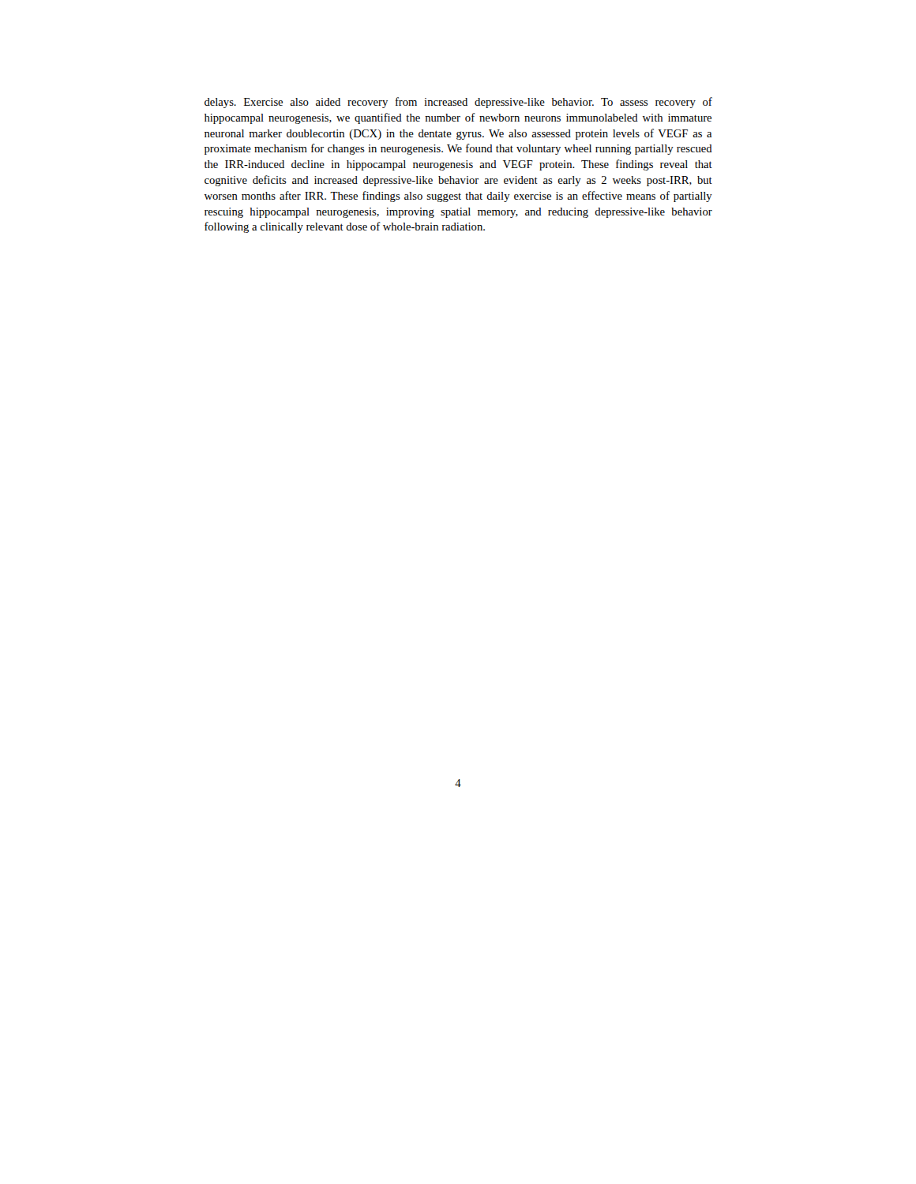delays. Exercise also aided recovery from increased depressive-like behavior. To assess recovery of hippocampal neurogenesis, we quantified the number of newborn neurons immunolabeled with immature neuronal marker doublecortin (DCX) in the dentate gyrus. We also assessed protein levels of VEGF as a proximate mechanism for changes in neurogenesis. We found that voluntary wheel running partially rescued the IRR-induced decline in hippocampal neurogenesis and VEGF protein. These findings reveal that cognitive deficits and increased depressive-like behavior are evident as early as 2 weeks post-IRR, but worsen months after IRR. These findings also suggest that daily exercise is an effective means of partially rescuing hippocampal neurogenesis, improving spatial memory, and reducing depressive-like behavior following a clinically relevant dose of whole-brain radiation.
4